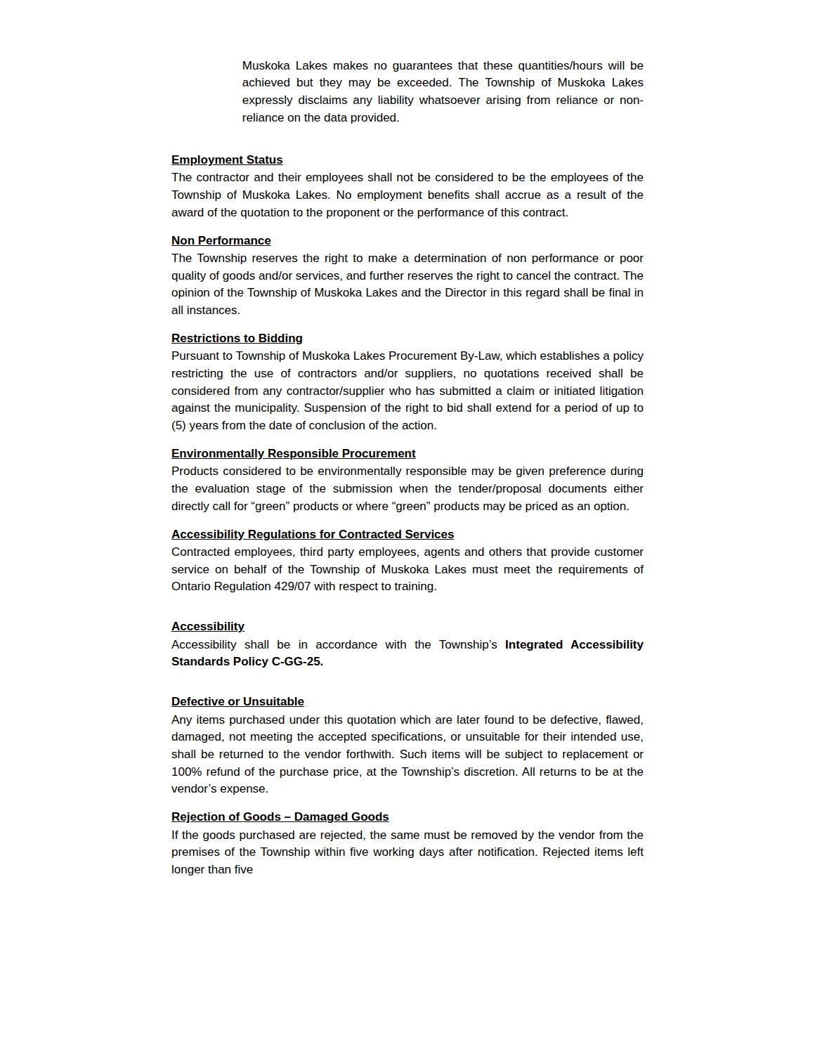Muskoka Lakes makes no guarantees that these quantities/hours will be achieved but they may be exceeded. The Township of Muskoka Lakes expressly disclaims any liability whatsoever arising from reliance or non-reliance on the data provided.
Employment Status
The contractor and their employees shall not be considered to be the employees of the Township of Muskoka Lakes. No employment benefits shall accrue as a result of the award of the quotation to the proponent or the performance of this contract.
Non Performance
The Township reserves the right to make a determination of non performance or poor quality of goods and/or services, and further reserves the right to cancel the contract. The opinion of the Township of Muskoka Lakes and the Director in this regard shall be final in all instances.
Restrictions to Bidding
Pursuant to Township of Muskoka Lakes Procurement By-Law, which establishes a policy restricting the use of contractors and/or suppliers, no quotations received shall be considered from any contractor/supplier who has submitted a claim or initiated litigation against the municipality. Suspension of the right to bid shall extend for a period of up to (5) years from the date of conclusion of the action.
Environmentally Responsible Procurement
Products considered to be environmentally responsible may be given preference during the evaluation stage of the submission when the tender/proposal documents either directly call for “green” products or where “green” products may be priced as an option.
Accessibility Regulations for Contracted Services
Contracted employees, third party employees, agents and others that provide customer service on behalf of the Township of Muskoka Lakes must meet the requirements of Ontario Regulation 429/07 with respect to training.
Accessibility
Accessibility shall be in accordance with the Township’s Integrated Accessibility Standards Policy C-GG-25.
Defective or Unsuitable
Any items purchased under this quotation which are later found to be defective, flawed, damaged, not meeting the accepted specifications, or unsuitable for their intended use, shall be returned to the vendor forthwith. Such items will be subject to replacement or 100% refund of the purchase price, at the Township’s discretion. All returns to be at the vendor’s expense.
Rejection of Goods – Damaged Goods
If the goods purchased are rejected, the same must be removed by the vendor from the premises of the Township within five working days after notification. Rejected items left longer than five